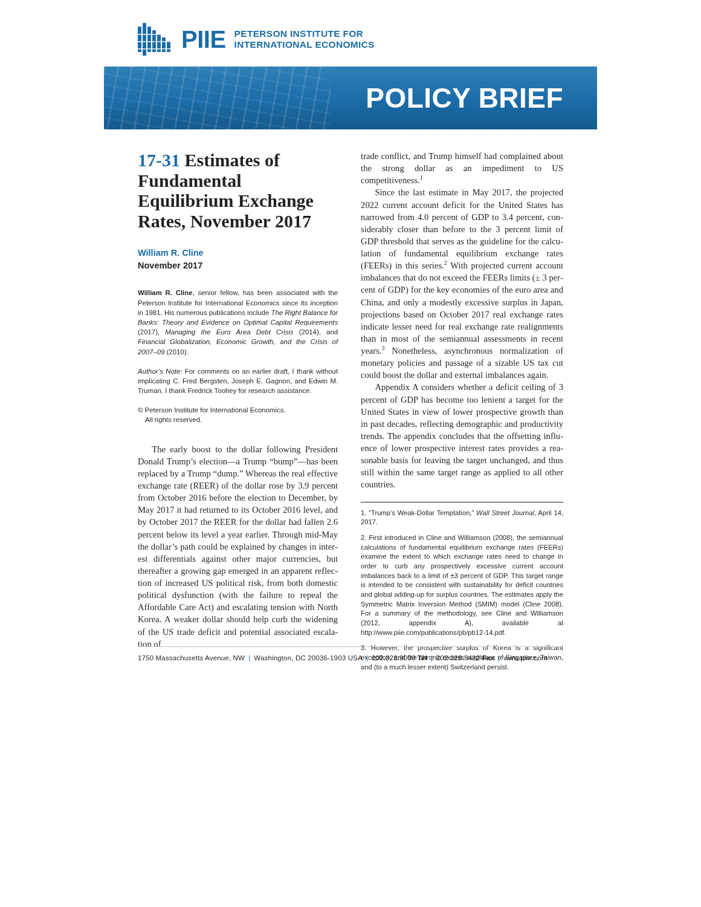PIIE Peterson Institute for
International Economics
Policy Brief
17-31 Estimates of Fundamental Equilibrium Exchange Rates, November 2017
William R. Cline November 2017
William R. Cline, senior fellow, has been associated with the Peterson Institute for International Economics since its inception in 1981. His numerous publications include The Right Balance for Banks: Theory and Evidence on Optimal Capital Requirements (2017), Managing the Euro Area Debt Crisis (2014), and Financial Globalization, Economic Growth, and the Crisis of 2007–09 (2010).
Author’s Note: For comments on an earlier draft, I thank without implicating C. Fred Bergsten, Joseph E. Gagnon, and Edwin M. Truman. I thank Fredrick Toohey for research assistance.
© Peterson Institute for International Economics.All rights reserved.
The early boost to the dollar following President Donald Trump’s election—a Trump “bump”—has been replaced by a Trump “dump.” Whereas the real effective exchange rate (REER) of the dollar rose by 3.9 percent from October 2016 before the election to December, by May 2017 it had returned to its October 2016 level, and by October 2017 the REER for the dollar had fallen 2.6 percent below its level a year earlier. Through mid-May the dollar’s path could be explained by changes in interest differentials against other major currencies, but thereafter a growing gap emerged in an apparent reflection of increased US political risk, from both domestic political dysfunction (with the failure to repeal the Affordable Care Act) and escalating tension with North Korea. A weaker dollar should help curb the widening of the US trade deficit and potential associated escalation of
trade conflict, and Trump himself had complained about the strong dollar as an impediment to US competitiveness.1
Since the last estimate in May 2017, the projected 2022 current account deficit for the United States has narrowed from 4.0 percent of GDP to 3.4 percent, considerably closer than before to the 3 percent limit of GDP threshold that serves as the guideline for the calculation of fundamental equilibrium exchange rates (FEERs) in this series.2 With projected current account imbalances that do not exceed the FEERs limits (± 3 percent of GDP) for the key economies of the euro area and China, and only a modestly excessive surplus in Japan, projections based on October 2017 real exchange rates indicate lesser need for real exchange rate realignments than in most of the semiannual assessments in recent years.3 Nonetheless, asynchronous normalization of monetary policies and passage of a sizable US tax cut could boost the dollar and external imbalances again.
Appendix A considers whether a deficit ceiling of 3 percent of GDP has become too lenient a target for the United States in view of lower prospective growth than in past decades, reflecting demographic and productivity trends. The appendix concludes that the offsetting influence of lower prospective interest rates provides a reasonable basis for leaving the target unchanged, and thus still within the same target range as applied to all other countries.
1. “Trump’s Weak-Dollar Temptation,” Wall Street Journal, April 14, 2017.
2. First introduced in Cline and Williamson (2008), the semiannual calculations of fundamental equilibrium exchange rates (FEERs) examine the extent to which exchange rates need to change in order to curb any prospectively excessive current account imbalances back to a limit of ±3 percent of GDP. This target range is intended to be consistent with sustainability for deficit countries and global adding-up for surplus countries. The estimates apply the Symmetric Matrix Inversion Method (SMIM) model (Cline 2008). For a summary of the methodology, see Cline and Williamson (2012, appendix A), available at http://www.piie.com/publications/pb/pb12-14.pdf.
3. However, the prospective surplus of Korea is a significant exception, and the chronic excess surpluses of Singapore, Taiwan, and (to a much lesser extent) Switzerland persist.
1750 Massachusetts Avenue, NW|Washington, DC 20036-1903 USA|202.328.9000 Tel|202.328.5432 Fax|www.piie.com